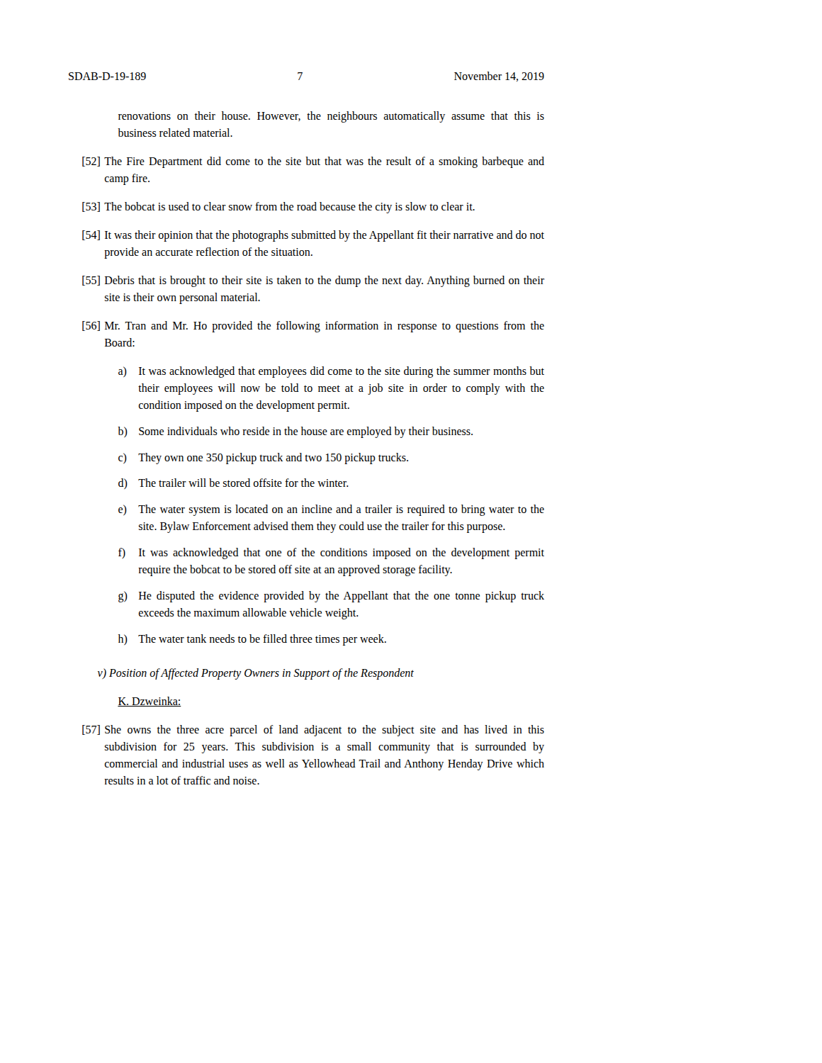SDAB-D-19-189
7
November 14, 2019
renovations on their house. However, the neighbours automatically assume that this is business related material.
[52]
The Fire Department did come to the site but that was the result of a smoking barbeque and camp fire.
[53]
The bobcat is used to clear snow from the road because the city is slow to clear it.
[54]
It was their opinion that the photographs submitted by the Appellant fit their narrative and do not provide an accurate reflection of the situation.
[55]
Debris that is brought to their site is taken to the dump the next day. Anything burned on their site is their own personal material.
[56]
Mr. Tran and Mr. Ho provided the following information in response to questions from the Board:
a)
It was acknowledged that employees did come to the site during the summer months but their employees will now be told to meet at a job site in order to comply with the condition imposed on the development permit.
b)
Some individuals who reside in the house are employed by their business.
c)
They own one 350 pickup truck and two 150 pickup trucks.
d)
The trailer will be stored offsite for the winter.
e)
The water system is located on an incline and a trailer is required to bring water to the site. Bylaw Enforcement advised them they could use the trailer for this purpose.
f)
It was acknowledged that one of the conditions imposed on the development permit require the bobcat to be stored off site at an approved storage facility.
g)
He disputed the evidence provided by the Appellant that the one tonne pickup truck exceeds the maximum allowable vehicle weight.
h)
The water tank needs to be filled three times per week.
v) Position of Affected Property Owners in Support of the Respondent
K. Dzweinka:
[57]
She owns the three acre parcel of land adjacent to the subject site and has lived in this subdivision for 25 years. This subdivision is a small community that is surrounded by commercial and industrial uses as well as Yellowhead Trail and Anthony Henday Drive which results in a lot of traffic and noise.